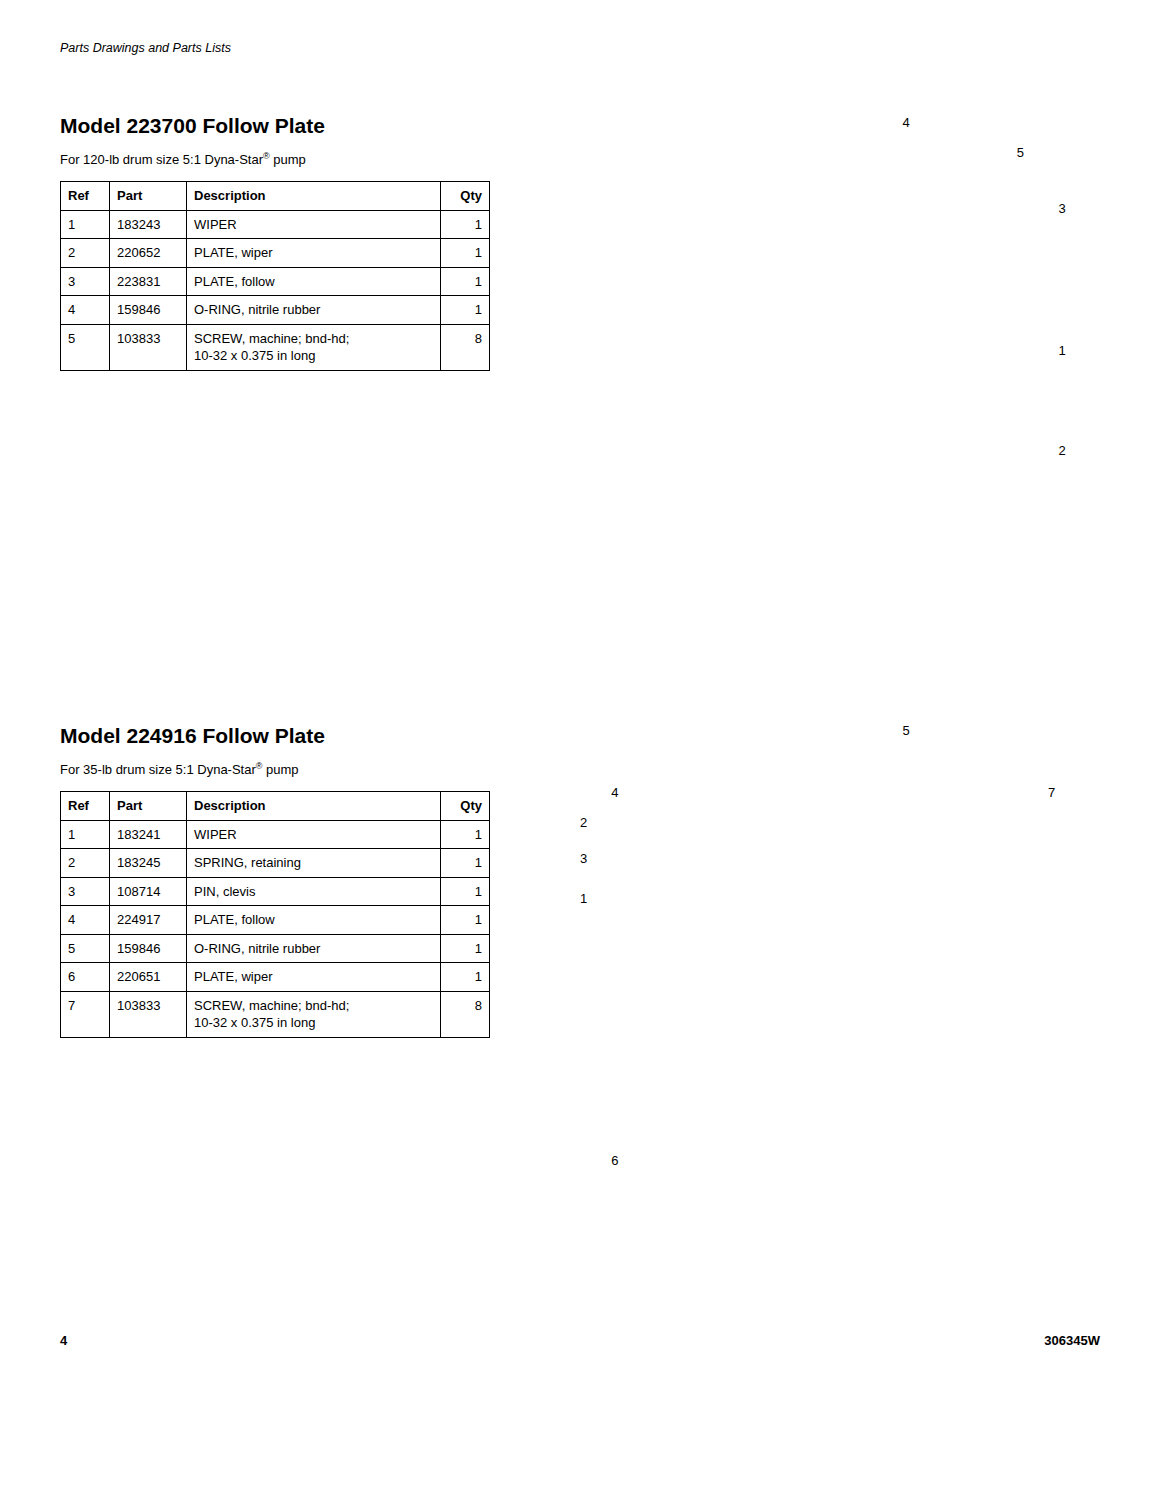Parts Drawings and Parts Lists
Model 223700 Follow Plate
For 120-lb drum size 5:1 Dyna-Star® pump
| Ref | Part | Description | Qty |
| --- | --- | --- | --- |
| 1 | 183243 | WIPER | 1 |
| 2 | 220652 | PLATE, wiper | 1 |
| 3 | 223831 | PLATE, follow | 1 |
| 4 | 159846 | O-RING, nitrile rubber | 1 |
| 5 | 103833 | SCREW, machine; bnd-hd; 10-32 x 0.375 in long | 8 |
4 5 3 1 2
Model 224916 Follow Plate
For 35-lb drum size 5:1 Dyna-Star® pump
| Ref | Part | Description | Qty |
| --- | --- | --- | --- |
| 1 | 183241 | WIPER | 1 |
| 2 | 183245 | SPRING, retaining | 1 |
| 3 | 108714 | PIN, clevis | 1 |
| 4 | 224917 | PLATE, follow | 1 |
| 5 | 159846 | O-RING, nitrile rubber | 1 |
| 6 | 220651 | PLATE, wiper | 1 |
| 7 | 103833 | SCREW, machine; bnd-hd; 10-32 x 0.375 in long | 8 |
5 4 7 2 3 1 6
4 306345W